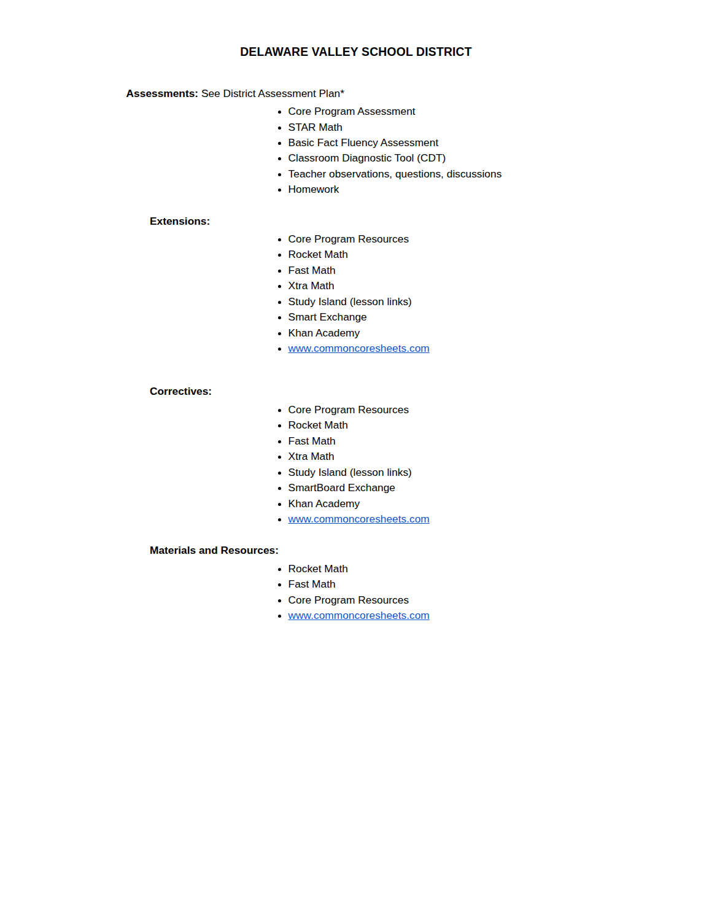DELAWARE VALLEY SCHOOL DISTRICT
Assessments: See District Assessment Plan*
Core Program Assessment
STAR Math
Basic Fact Fluency Assessment
Classroom Diagnostic Tool (CDT)
Teacher observations, questions, discussions
Homework
Extensions:
Core Program Resources
Rocket Math
Fast Math
Xtra Math
Study Island (lesson links)
Smart Exchange
Khan Academy
www.commoncoresheets.com
Correctives:
Core Program Resources
Rocket Math
Fast Math
Xtra Math
Study Island (lesson links)
SmartBoard Exchange
Khan Academy
www.commoncoresheets.com
Materials and Resources:
Rocket Math
Fast Math
Core Program Resources
www.commoncoresheets.com